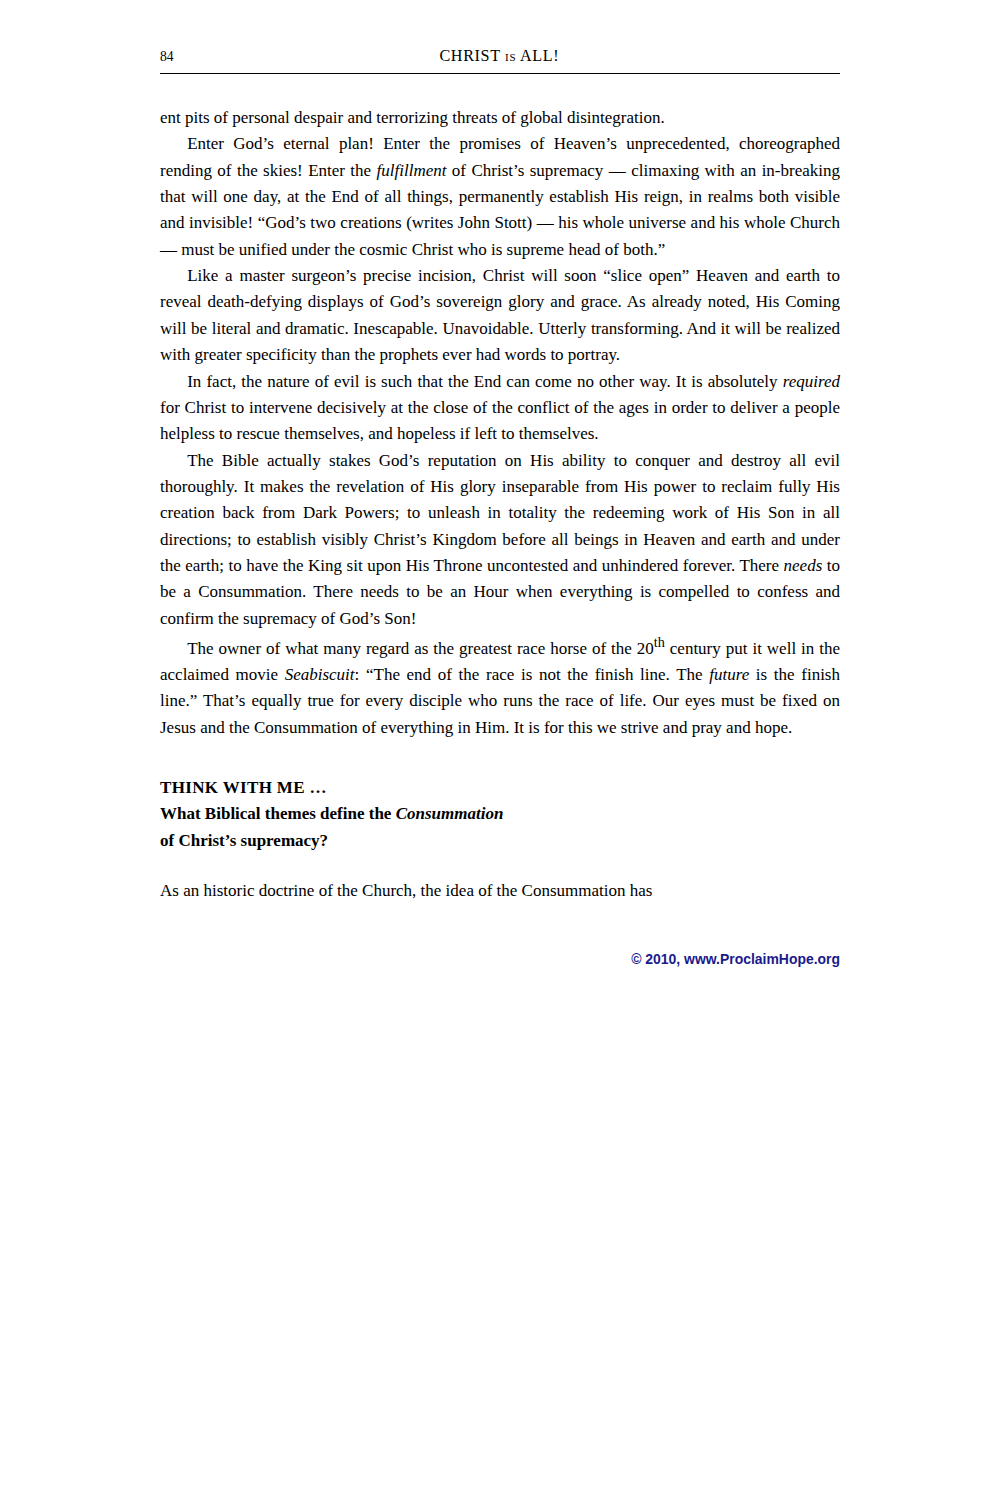84 CHRIST is ALL!
ent pits of personal despair and terrorizing threats of global disintegration.
Enter God’s eternal plan! Enter the promises of Heaven’s unprecedented, choreographed rending of the skies! Enter the fulfillment of Christ’s supremacy — climaxing with an in-breaking that will one day, at the End of all things, permanently establish His reign, in realms both visible and invisible! “God’s two creations (writes John Stott) — his whole universe and his whole Church — must be unified under the cosmic Christ who is supreme head of both.”
Like a master surgeon’s precise incision, Christ will soon “slice open” Heaven and earth to reveal death-defying displays of God’s sovereign glory and grace. As already noted, His Coming will be literal and dramatic. Inescapable. Unavoidable. Utterly transforming. And it will be realized with greater specificity than the prophets ever had words to portray.
In fact, the nature of evil is such that the End can come no other way. It is absolutely required for Christ to intervene decisively at the close of the conflict of the ages in order to deliver a people helpless to rescue themselves, and hopeless if left to themselves.
The Bible actually stakes God’s reputation on His ability to conquer and destroy all evil thoroughly. It makes the revelation of His glory inseparable from His power to reclaim fully His creation back from Dark Powers; to unleash in totality the redeeming work of His Son in all directions; to establish visibly Christ’s Kingdom before all beings in Heaven and earth and under the earth; to have the King sit upon His Throne uncontested and unhindered forever. There needs to be a Consummation. There needs to be an Hour when everything is compelled to confess and confirm the supremacy of God’s Son!
The owner of what many regard as the greatest race horse of the 20th century put it well in the acclaimed movie Seabiscuit: “The end of the race is not the finish line. The future is the finish line.” That’s equally true for every disciple who runs the race of life. Our eyes must be fixed on Jesus and the Consummation of everything in Him. It is for this we strive and pray and hope.
THINK WITH ME …
What Biblical themes define the Consummation
of Christ’s supremacy?
As an historic doctrine of the Church, the idea of the Consummation has
© 2010, www.ProclaimHope.org